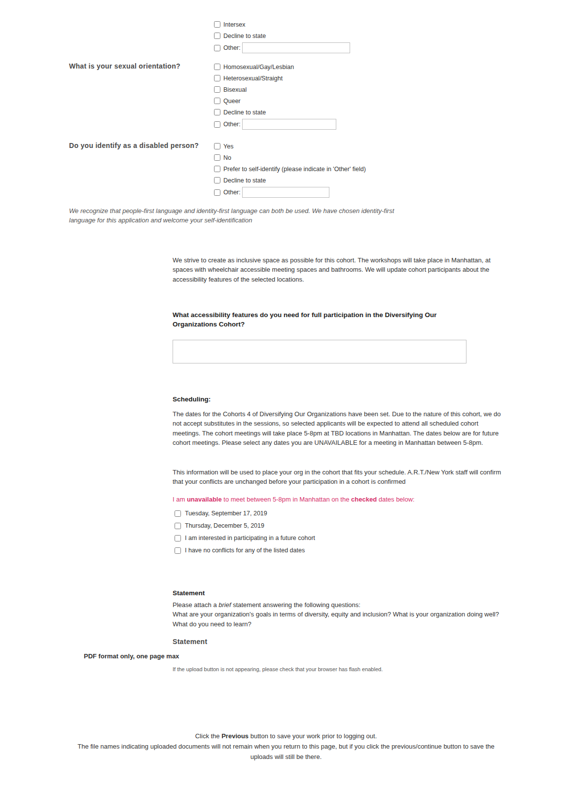Intersex
Decline to state
Other:
What is your sexual orientation?
Homosexual/Gay/Lesbian
Heterosexual/Straight
Bisexual
Queer
Decline to state
Other:
Do you identify as a disabled person?
Yes
No
Prefer to self-identify (please indicate in 'Other' field)
Decline to state
Other:
We recognize that people-first language and identity-first language can both be used. We have chosen identity-first language for this application and welcome your self-identification
We strive to create as inclusive space as possible for this cohort. The workshops will take place in Manhattan, at spaces with wheelchair accessible meeting spaces and bathrooms. We will update cohort participants about the accessibility features of the selected locations.
What accessibility features do you need for full participation in the Diversifying Our Organizations Cohort?
Scheduling:
The dates for the Cohorts 4 of Diversifying Our Organizations have been set. Due to the nature of this cohort, we do not accept substitutes in the sessions, so selected applicants will be expected to attend all scheduled cohort meetings. The cohort meetings will take place 5-8pm at TBD locations in Manhattan. The dates below are for future cohort meetings. Please select any dates you are UNAVAILABLE for a meeting in Manhattan between 5-8pm.
This information will be used to place your org in the cohort that fits your schedule. A.R.T./New York staff will confirm that your conflicts are unchanged before your participation in a cohort is confirmed
I am unavailable to meet between 5-8pm in Manhattan on the checked dates below:
Tuesday, September 17, 2019
Thursday, December 5, 2019
I am interested in participating in a future cohort
I have no conflicts for any of the listed dates
Statement
Please attach a brief statement answering the following questions:
What are your organization's goals in terms of diversity, equity and inclusion? What is your organization doing well? What do you need to learn?
Statement
PDF format only, one page max
If the upload button is not appearing, please check that your browser has flash enabled.
Click the Previous button to save your work prior to logging out.
The file names indicating uploaded documents will not remain when you return to this page, but if you click the previous/continue button to save the uploads will still be there.